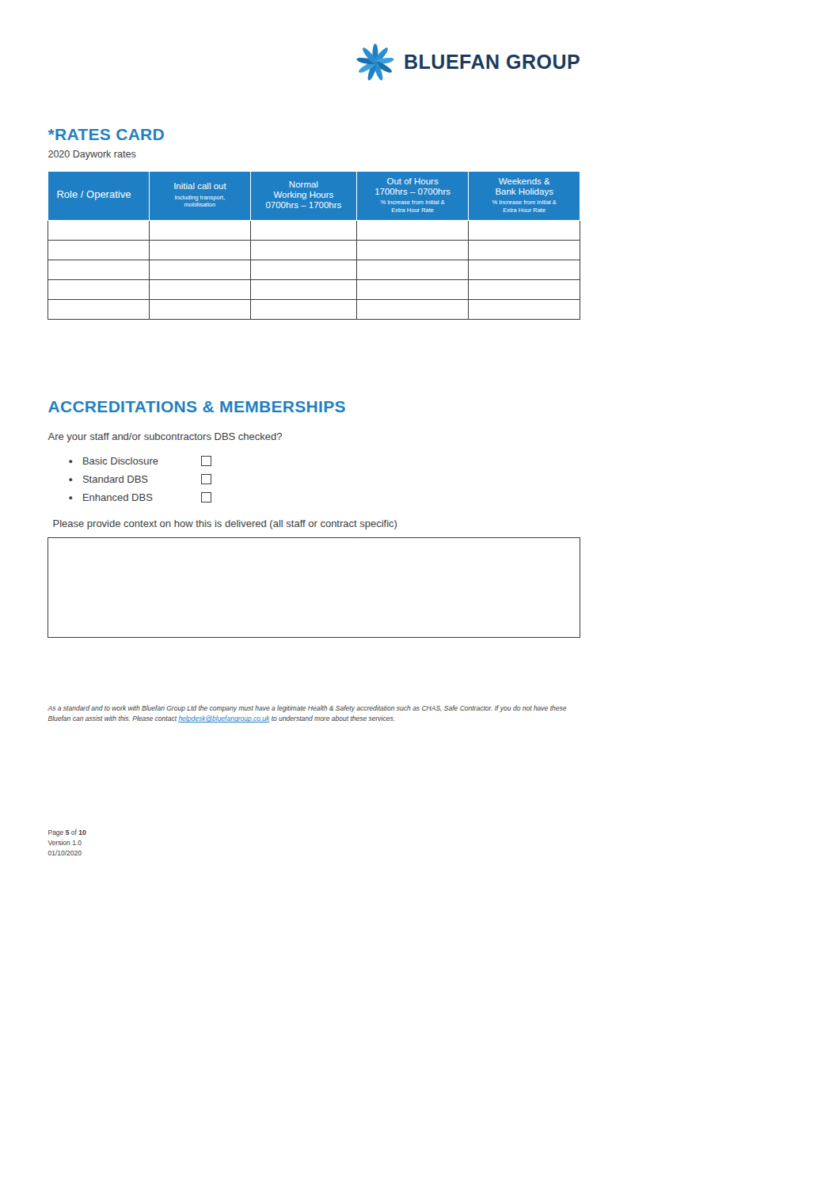BLUEFAN GROUP
*RATES CARD
2020 Daywork rates
| Role / Operative | Initial call out Including transport, mobilisation | Normal Working Hours 0700hrs – 1700hrs | Out of Hours 1700hrs – 0700hrs % Increase from Initial & Extra Hour Rate | Weekends & Bank Holidays % Increase from Initial & Extra Hour Rate |
| --- | --- | --- | --- | --- |
ACCREDITATIONS & MEMBERSHIPS
Are your staff and/or subcontractors DBS checked?
Basic Disclosure
Standard DBS
Enhanced DBS
Please provide context on how this is delivered (all staff or contract specific)
As a standard and to work with Bluefan Group Ltd the company must have a legitimate Health & Safety accreditation such as CHAS, Safe Contractor. If you do not have these Bluefan can assist with this. Please contact helpdesk@bluefangroup.co.uk to understand more about these services.
Page 5 of 10
Version 1.0
01/10/2020